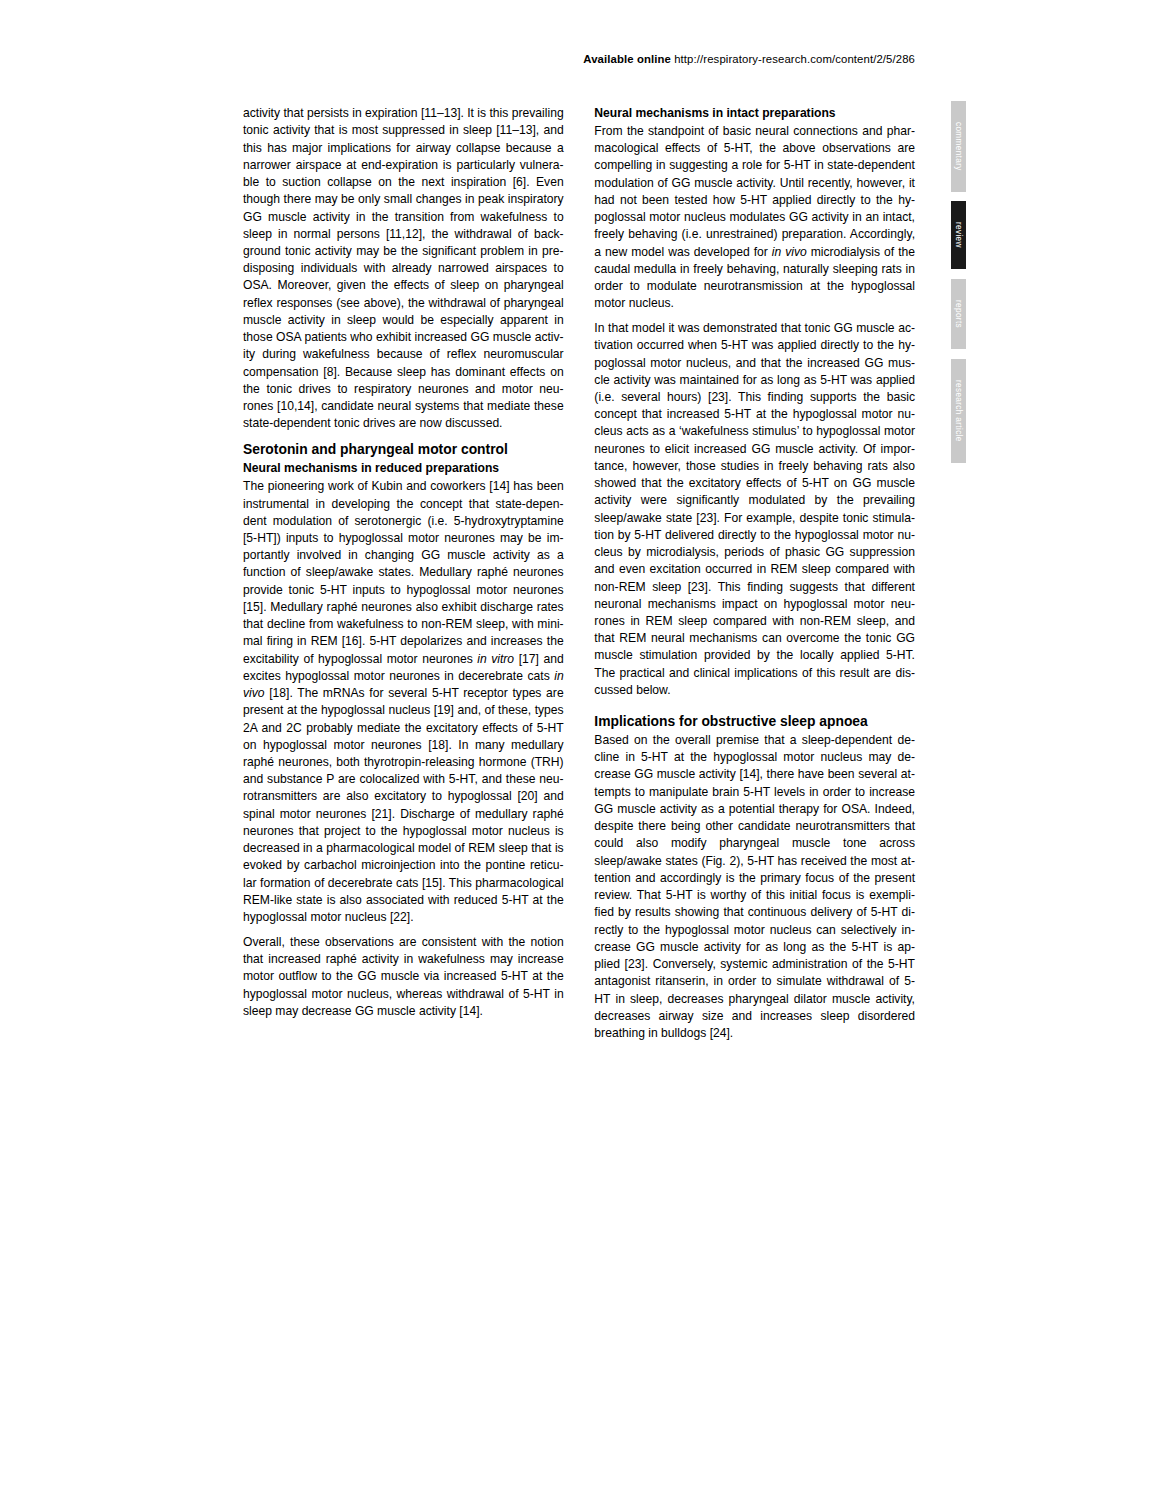Available online http://respiratory-research.com/content/2/5/286
commentary
review
reports
research article
activity that persists in expiration [11–13]. It is this prevailing tonic activity that is most suppressed in sleep [11–13], and this has major implications for airway collapse because a narrower airspace at end-expiration is particularly vulnerable to suction collapse on the next inspiration [6]. Even though there may be only small changes in peak inspiratory GG muscle activity in the transition from wakefulness to sleep in normal persons [11,12], the withdrawal of background tonic activity may be the significant problem in predisposing individuals with already narrowed airspaces to OSA. Moreover, given the effects of sleep on pharyngeal reflex responses (see above), the withdrawal of pharyngeal muscle activity in sleep would be especially apparent in those OSA patients who exhibit increased GG muscle activity during wakefulness because of reflex neuromuscular compensation [8]. Because sleep has dominant effects on the tonic drives to respiratory neurones and motor neurones [10,14], candidate neural systems that mediate these state-dependent tonic drives are now discussed.
Serotonin and pharyngeal motor control
Neural mechanisms in reduced preparations
The pioneering work of Kubin and coworkers [14] has been instrumental in developing the concept that state-dependent modulation of serotonergic (i.e. 5-hydroxytryptamine [5-HT]) inputs to hypoglossal motor neurones may be importantly involved in changing GG muscle activity as a function of sleep/awake states. Medullary raphé neurones provide tonic 5-HT inputs to hypoglossal motor neurones [15]. Medullary raphé neurones also exhibit discharge rates that decline from wakefulness to non-REM sleep, with minimal firing in REM [16]. 5-HT depolarizes and increases the excitability of hypoglossal motor neurones in vitro [17] and excites hypoglossal motor neurones in decerebrate cats in vivo [18]. The mRNAs for several 5-HT receptor types are present at the hypoglossal nucleus [19] and, of these, types 2A and 2C probably mediate the excitatory effects of 5-HT on hypoglossal motor neurones [18]. In many medullary raphé neurones, both thyrotropin-releasing hormone (TRH) and substance P are colocalized with 5-HT, and these neurotransmitters are also excitatory to hypoglossal [20] and spinal motor neurones [21]. Discharge of medullary raphé neurones that project to the hypoglossal motor nucleus is decreased in a pharmacological model of REM sleep that is evoked by carbachol microinjection into the pontine reticular formation of decerebrate cats [15]. This pharmacological REM-like state is also associated with reduced 5-HT at the hypoglossal motor nucleus [22].
Overall, these observations are consistent with the notion that increased raphé activity in wakefulness may increase motor outflow to the GG muscle via increased 5-HT at the hypoglossal motor nucleus, whereas withdrawal of 5-HT in sleep may decrease GG muscle activity [14].
Neural mechanisms in intact preparations
From the standpoint of basic neural connections and pharmacological effects of 5-HT, the above observations are compelling in suggesting a role for 5-HT in state-dependent modulation of GG muscle activity. Until recently, however, it had not been tested how 5-HT applied directly to the hypoglossal motor nucleus modulates GG activity in an intact, freely behaving (i.e. unrestrained) preparation. Accordingly, a new model was developed for in vivo microdialysis of the caudal medulla in freely behaving, naturally sleeping rats in order to modulate neurotransmission at the hypoglossal motor nucleus.
In that model it was demonstrated that tonic GG muscle activation occurred when 5-HT was applied directly to the hypoglossal motor nucleus, and that the increased GG muscle activity was maintained for as long as 5-HT was applied (i.e. several hours) [23]. This finding supports the basic concept that increased 5-HT at the hypoglossal motor nucleus acts as a ‘wakefulness stimulus’ to hypoglossal motor neurones to elicit increased GG muscle activity. Of importance, however, those studies in freely behaving rats also showed that the excitatory effects of 5-HT on GG muscle activity were significantly modulated by the prevailing sleep/awake state [23]. For example, despite tonic stimulation by 5-HT delivered directly to the hypoglossal motor nucleus by microdialysis, periods of phasic GG suppression and even excitation occurred in REM sleep compared with non-REM sleep [23]. This finding suggests that different neuronal mechanisms impact on hypoglossal motor neurones in REM sleep compared with non-REM sleep, and that REM neural mechanisms can overcome the tonic GG muscle stimulation provided by the locally applied 5-HT. The practical and clinical implications of this result are discussed below.
Implications for obstructive sleep apnoea
Based on the overall premise that a sleep-dependent decline in 5-HT at the hypoglossal motor nucleus may decrease GG muscle activity [14], there have been several attempts to manipulate brain 5-HT levels in order to increase GG muscle activity as a potential therapy for OSA. Indeed, despite there being other candidate neurotransmitters that could also modify pharyngeal muscle tone across sleep/awake states (Fig. 2), 5-HT has received the most attention and accordingly is the primary focus of the present review. That 5-HT is worthy of this initial focus is exemplified by results showing that continuous delivery of 5-HT directly to the hypoglossal motor nucleus can selectively increase GG muscle activity for as long as the 5-HT is applied [23]. Conversely, systemic administration of the 5-HT antagonist ritanserin, in order to simulate withdrawal of 5-HT in sleep, decreases pharyngeal dilator muscle activity, decreases airway size and increases sleep disordered breathing in bulldogs [24].